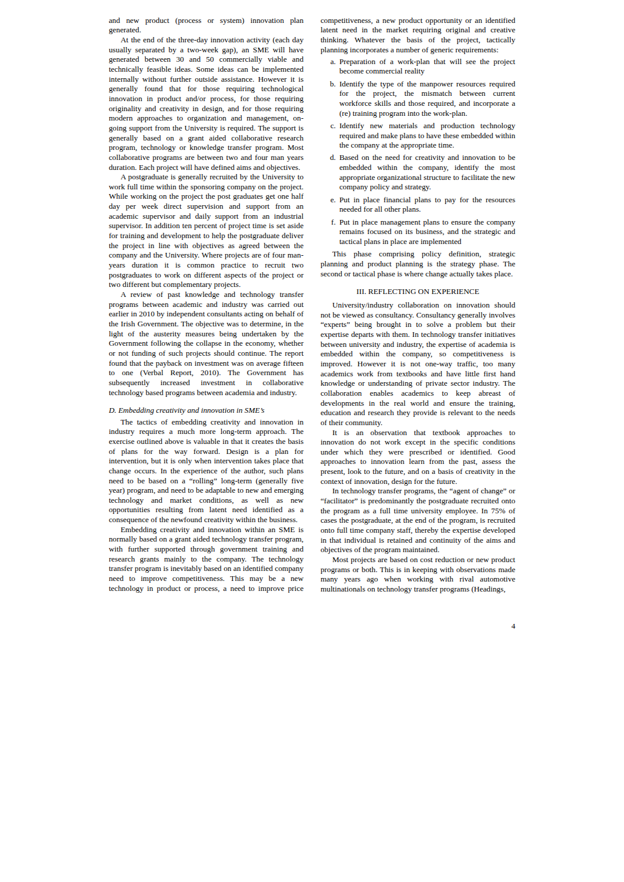and new product (process or system) innovation plan generated.
At the end of the three-day innovation activity (each day usually separated by a two-week gap), an SME will have generated between 30 and 50 commercially viable and technically feasible ideas. Some ideas can be implemented internally without further outside assistance. However it is generally found that for those requiring technological innovation in product and/or process, for those requiring originality and creativity in design, and for those requiring modern approaches to organization and management, on-going support from the University is required. The support is generally based on a grant aided collaborative research program, technology or knowledge transfer program. Most collaborative programs are between two and four man years duration. Each project will have defined aims and objectives.
A postgraduate is generally recruited by the University to work full time within the sponsoring company on the project. While working on the project the post graduates get one half day per week direct supervision and support from an academic supervisor and daily support from an industrial supervisor. In addition ten percent of project time is set aside for training and development to help the postgraduate deliver the project in line with objectives as agreed between the company and the University. Where projects are of four man-years duration it is common practice to recruit two postgraduates to work on different aspects of the project or two different but complementary projects.
A review of past knowledge and technology transfer programs between academic and industry was carried out earlier in 2010 by independent consultants acting on behalf of the Irish Government. The objective was to determine, in the light of the austerity measures being undertaken by the Government following the collapse in the economy, whether or not funding of such projects should continue. The report found that the payback on investment was on average fifteen to one (Verbal Report, 2010). The Government has subsequently increased investment in collaborative technology based programs between academia and industry.
D. Embedding creativity and innovation in SME’s
The tactics of embedding creativity and innovation in industry requires a much more long-term approach. The exercise outlined above is valuable in that it creates the basis of plans for the way forward. Design is a plan for intervention, but it is only when intervention takes place that change occurs. In the experience of the author, such plans need to be based on a “rolling” long-term (generally five year) program, and need to be adaptable to new and emerging technology and market conditions, as well as new opportunities resulting from latent need identified as a consequence of the newfound creativity within the business.
Embedding creativity and innovation within an SME is normally based on a grant aided technology transfer program, with further supported through government training and research grants mainly to the company. The technology transfer program is inevitably based on an identified company need to improve competitiveness. This may be a new technology in product or process, a need to improve price competitiveness, a new product opportunity or an identified latent need in the market requiring original and creative thinking. Whatever the basis of the project, tactically planning incorporates a number of generic requirements:
Preparation of a work-plan that will see the project become commercial reality
Identify the type of the manpower resources required for the project, the mismatch between current workforce skills and those required, and incorporate a (re) training program into the work-plan.
Identify new materials and production technology required and make plans to have these embedded within the company at the appropriate time.
Based on the need for creativity and innovation to be embedded within the company, identify the most appropriate organizational structure to facilitate the new company policy and strategy.
Put in place financial plans to pay for the resources needed for all other plans.
Put in place management plans to ensure the company remains focused on its business, and the strategic and tactical plans in place are implemented
This phase comprising policy definition, strategic planning and product planning is the strategy phase. The second or tactical phase is where change actually takes place.
III. Reflecting on Experience
University/industry collaboration on innovation should not be viewed as consultancy. Consultancy generally involves “experts” being brought in to solve a problem but their expertise departs with them. In technology transfer initiatives between university and industry, the expertise of academia is embedded within the company, so competitiveness is improved. However it is not one-way traffic, too many academics work from textbooks and have little first hand knowledge or understanding of private sector industry. The collaboration enables academics to keep abreast of developments in the real world and ensure the training, education and research they provide is relevant to the needs of their community.
It is an observation that textbook approaches to innovation do not work except in the specific conditions under which they were prescribed or identified. Good approaches to innovation learn from the past, assess the present, look to the future, and on a basis of creativity in the context of innovation, design for the future.
In technology transfer programs, the “agent of change” or “facilitator” is predominantly the postgraduate recruited onto the program as a full time university employee. In 75% of cases the postgraduate, at the end of the program, is recruited onto full time company staff, thereby the expertise developed in that individual is retained and continuity of the aims and objectives of the program maintained.
Most projects are based on cost reduction or new product programs or both. This is in keeping with observations made many years ago when working with rival automotive multinationals on technology transfer programs (Headings,
4